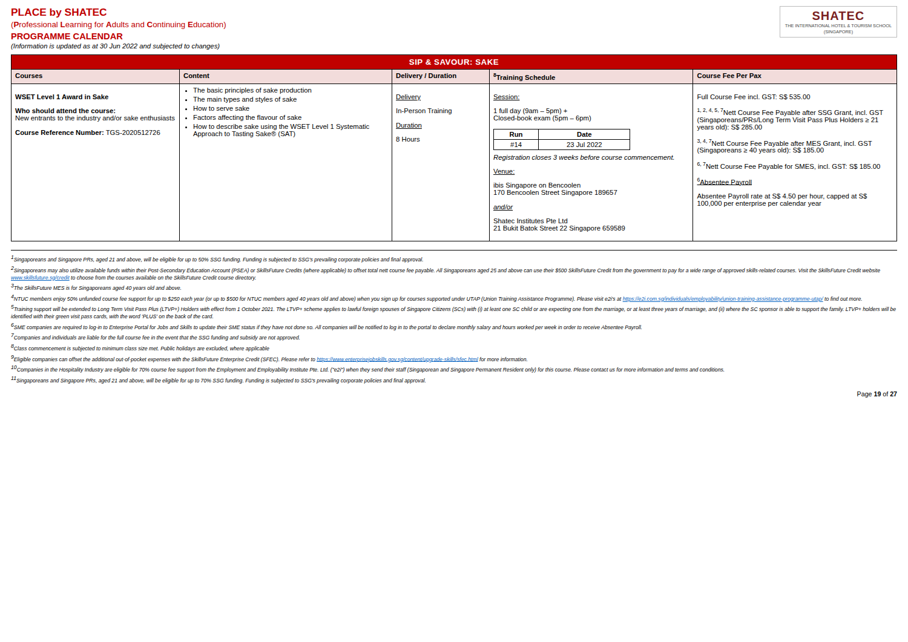SHATEC THE INTERNATIONAL HOTEL & TOURISM SCHOOL (SINGAPORE)
PLACE by SHATEC
(Professional Learning for Adults and Continuing Education)
PROGRAMME CALENDAR
(Information is updated as at 30 Jun 2022 and subjected to changes)
| SIP & SAVOUR: SAKE |
| --- |
| Courses | Content | Delivery / Duration | 8 Training Schedule | Course Fee Per Pax |
| WSET Level 1 Award in Sake Who should attend the course: New entrants to the industry and/or sake enthusiasts Course Reference Number: TGS-2020512726 | The basic principles of sake production The main types and styles of sake How to serve sake Factors affecting the flavour of sake How to describe sake using the WSET Level 1 Systematic Approach to Tasting Sake® (SAT) | Delivery In-Person Training Duration 8 Hours | Session: 1 full day (9am – 5pm) + Closed-book exam (5pm – 6pm) / Run / Date / / --- / --- / / #14 / 23 Jul 2022 / Registration closes 3 weeks before course commencement. Venue: ibis Singapore on Bencoolen 170 Bencoolen Street Singapore 189657 and/or Shatec Institutes Pte Ltd 21 Bukit Batok Street 22 Singapore 659589 | Full Course Fee incl. GST: S$ 535.00 1, 2, 4, 5, 7 Nett Course Fee Payable after SSG Grant, incl. GST (Singaporeans/PRs/Long Term Visit Pass Plus Holders ≥ 21 years old): S$ 285.00 3, 4, 7 Nett Course Fee Payable after MES Grant, incl. GST (Singaporeans ≥ 40 years old): S$ 185.00 6, 7 Nett Course Fee Payable for SMES, incl. GST: S$ 185.00 6 Absentee Payroll Absentee Payroll rate at S$ 4.50 per hour, capped at S$ 100,000 per enterprise per calendar year |
1Singaporeans and Singapore PRs, aged 21 and above, will be eligible for up to 50% SSG funding. Funding is subjected to SSG's prevailing corporate policies and final approval.
2Singaporeans may also utilize available funds within their Post-Secondary Education Account (PSEA) or SkillsFuture Credits (where applicable) to offset total nett course fee payable. All Singaporeans aged 25 and above can use their $500 SkillsFuture Credit from the government to pay for a wide range of approved skills-related courses. Visit the SkillsFuture Credit website www.skillsfuture.sg/credit to choose from the courses available on the SkillsFuture Credit course directory.
3The SkillsFuture MES is for Singaporeans aged 40 years old and above.
4NTUC members enjoy 50% unfunded course fee support for up to $250 each year (or up to $500 for NTUC members aged 40 years old and above) when you sign up for courses supported under UTAP (Union Training Assistance Programme). Please visit e2i's at https://e2i.com.sg/individuals/employability/union-training-assistance-programme-utap/ to find out more.
5Training support will be extended to Long Term Visit Pass Plus (LTVP+) Holders with effect from 1 October 2021. The LTVP+ scheme applies to lawful foreign spouses of Singapore Citizens (SCs) with (i) at least one SC child or are expecting one from the marriage, or at least three years of marriage, and (ii) where the SC sponsor is able to support the family. LTVP+ holders will be identified with their green visit pass cards, with the word 'PLUS' on the back of the card.
6SME companies are required to log-in to Enterprise Portal for Jobs and Skills to update their SME status if they have not done so. All companies will be notified to log in to the portal to declare monthly salary and hours worked per week in order to receive Absentee Payroll.
7Companies and individuals are liable for the full course fee in the event that the SSG funding and subsidy are not approved.
8Class commencement is subjected to minimum class size met. Public holidays are excluded, where applicable
9Eligible companies can offset the additional out-of-pocket expenses with the SkillsFuture Enterprise Credit (SFEC). Please refer to https://www.enterprisejobskills.gov.sg/content/upgrade-skills/sfec.html for more information.
10Companies in the Hospitality Industry are eligible for 70% course fee support from the Employment and Employability Institute Pte. Ltd. ("e2i") when they send their staff (Singaporean and Singapore Permanent Resident only) for this course. Please contact us for more information and terms and conditions.
11Singaporeans and Singapore PRs, aged 21 and above, will be eligible for up to 70% SSG funding. Funding is subjected to SSG's prevailing corporate policies and final approval.
Page 19 of 27